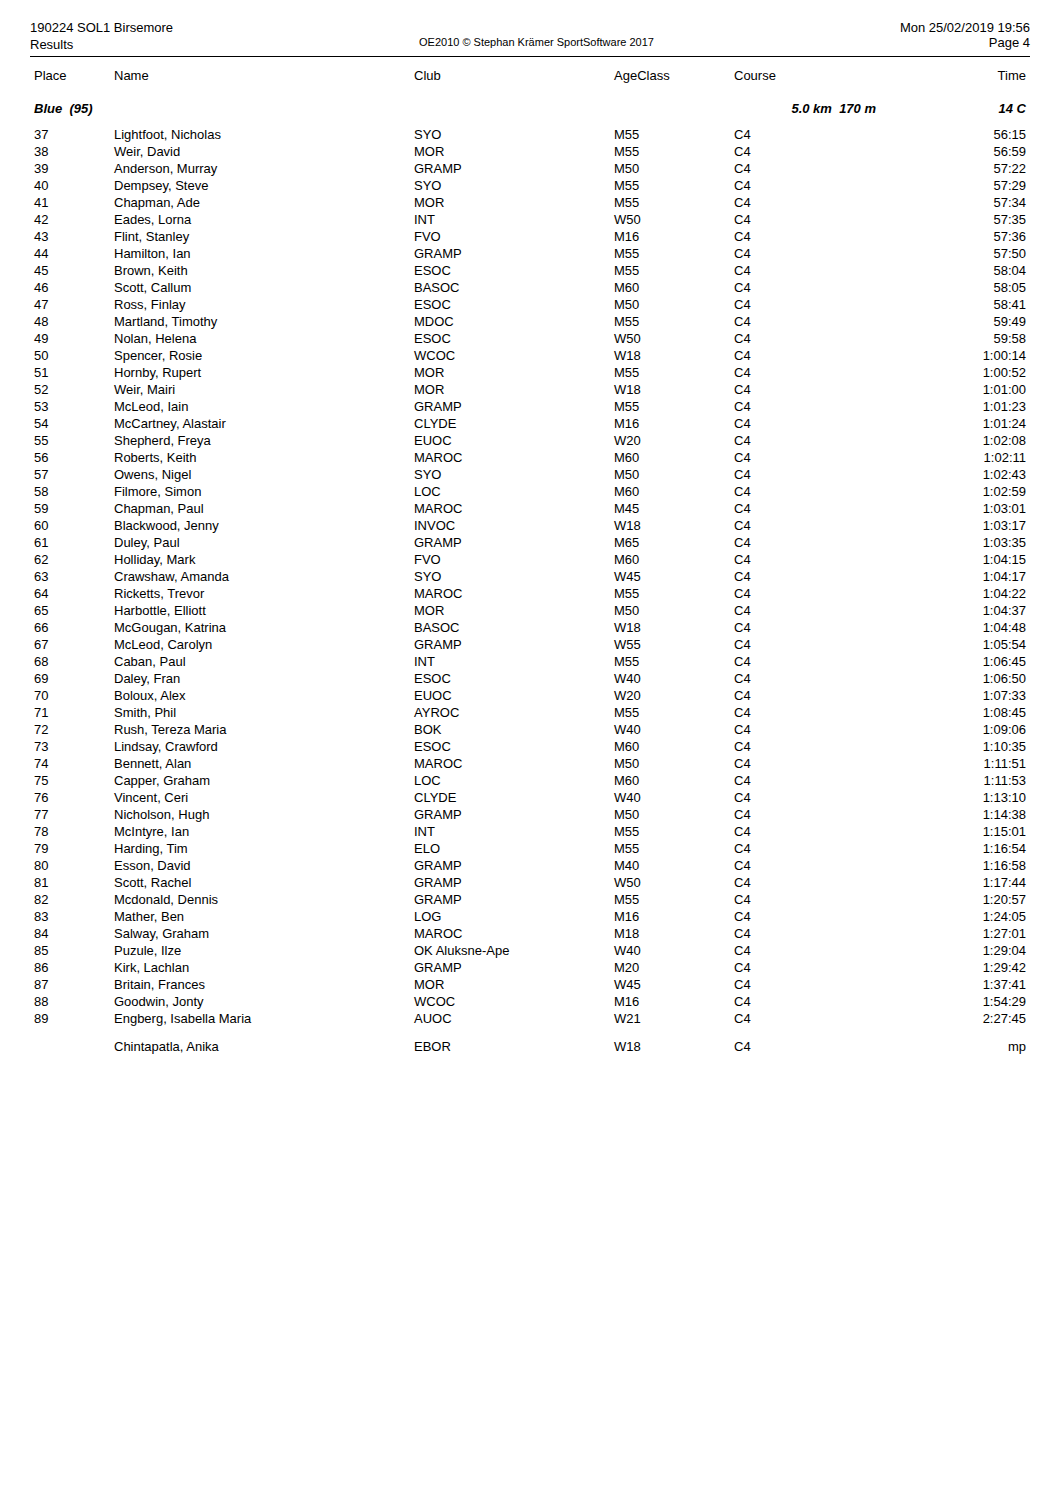190224 SOL1 Birsemore
Results
OE2010 © Stephan Krämer SportSoftware 2017
Mon 25/02/2019 19:56
Page 4
| Place | Name | Club | AgeClass | Course | Time |
| --- | --- | --- | --- | --- | --- |
| Blue (95) | | 5.0 km 170 m | 14 C |
| 37 | Lightfoot, Nicholas | SYO | M55 | C4 | 56:15 |
| 38 | Weir, David | MOR | M55 | C4 | 56:59 |
| 39 | Anderson, Murray | GRAMP | M50 | C4 | 57:22 |
| 40 | Dempsey, Steve | SYO | M55 | C4 | 57:29 |
| 41 | Chapman, Ade | MOR | M55 | C4 | 57:34 |
| 42 | Eades, Lorna | INT | W50 | C4 | 57:35 |
| 43 | Flint, Stanley | FVO | M16 | C4 | 57:36 |
| 44 | Hamilton, Ian | GRAMP | M55 | C4 | 57:50 |
| 45 | Brown, Keith | ESOC | M55 | C4 | 58:04 |
| 46 | Scott, Callum | BASOC | M60 | C4 | 58:05 |
| 47 | Ross, Finlay | ESOC | M50 | C4 | 58:41 |
| 48 | Martland, Timothy | MDOC | M55 | C4 | 59:49 |
| 49 | Nolan, Helena | ESOC | W50 | C4 | 59:58 |
| 50 | Spencer, Rosie | WCOC | W18 | C4 | 1:00:14 |
| 51 | Hornby, Rupert | MOR | M55 | C4 | 1:00:52 |
| 52 | Weir, Mairi | MOR | W18 | C4 | 1:01:00 |
| 53 | McLeod, Iain | GRAMP | M55 | C4 | 1:01:23 |
| 54 | McCartney, Alastair | CLYDE | M16 | C4 | 1:01:24 |
| 55 | Shepherd, Freya | EUOC | W20 | C4 | 1:02:08 |
| 56 | Roberts, Keith | MAROC | M60 | C4 | 1:02:11 |
| 57 | Owens, Nigel | SYO | M50 | C4 | 1:02:43 |
| 58 | Filmore, Simon | LOC | M60 | C4 | 1:02:59 |
| 59 | Chapman, Paul | MAROC | M45 | C4 | 1:03:01 |
| 60 | Blackwood, Jenny | INVOC | W18 | C4 | 1:03:17 |
| 61 | Duley, Paul | GRAMP | M65 | C4 | 1:03:35 |
| 62 | Holliday, Mark | FVO | M60 | C4 | 1:04:15 |
| 63 | Crawshaw, Amanda | SYO | W45 | C4 | 1:04:17 |
| 64 | Ricketts, Trevor | MAROC | M55 | C4 | 1:04:22 |
| 65 | Harbottle, Elliott | MOR | M50 | C4 | 1:04:37 |
| 66 | McGougan, Katrina | BASOC | W18 | C4 | 1:04:48 |
| 67 | McLeod, Carolyn | GRAMP | W55 | C4 | 1:05:54 |
| 68 | Caban, Paul | INT | M55 | C4 | 1:06:45 |
| 69 | Daley, Fran | ESOC | W40 | C4 | 1:06:50 |
| 70 | Boloux, Alex | EUOC | W20 | C4 | 1:07:33 |
| 71 | Smith, Phil | AYROC | M55 | C4 | 1:08:45 |
| 72 | Rush, Tereza Maria | BOK | W40 | C4 | 1:09:06 |
| 73 | Lindsay, Crawford | ESOC | M60 | C4 | 1:10:35 |
| 74 | Bennett, Alan | MAROC | M50 | C4 | 1:11:51 |
| 75 | Capper, Graham | LOC | M60 | C4 | 1:11:53 |
| 76 | Vincent, Ceri | CLYDE | W40 | C4 | 1:13:10 |
| 77 | Nicholson, Hugh | GRAMP | M50 | C4 | 1:14:38 |
| 78 | McIntyre, Ian | INT | M55 | C4 | 1:15:01 |
| 79 | Harding, Tim | ELO | M55 | C4 | 1:16:54 |
| 80 | Esson, David | GRAMP | M40 | C4 | 1:16:58 |
| 81 | Scott, Rachel | GRAMP | W50 | C4 | 1:17:44 |
| 82 | Mcdonald, Dennis | GRAMP | M55 | C4 | 1:20:57 |
| 83 | Mather, Ben | LOG | M16 | C4 | 1:24:05 |
| 84 | Salway, Graham | MAROC | M18 | C4 | 1:27:01 |
| 85 | Puzule, Ilze | OK Aluksne-Ape | W40 | C4 | 1:29:04 |
| 86 | Kirk, Lachlan | GRAMP | M20 | C4 | 1:29:42 |
| 87 | Britain, Frances | MOR | W45 | C4 | 1:37:41 |
| 88 | Goodwin, Jonty | WCOC | M16 | C4 | 1:54:29 |
| 89 | Engberg, Isabella Maria | AUOC | W21 | C4 | 2:27:45 |
| | Chintapatla, Anika | EBOR | W18 | C4 | mp |